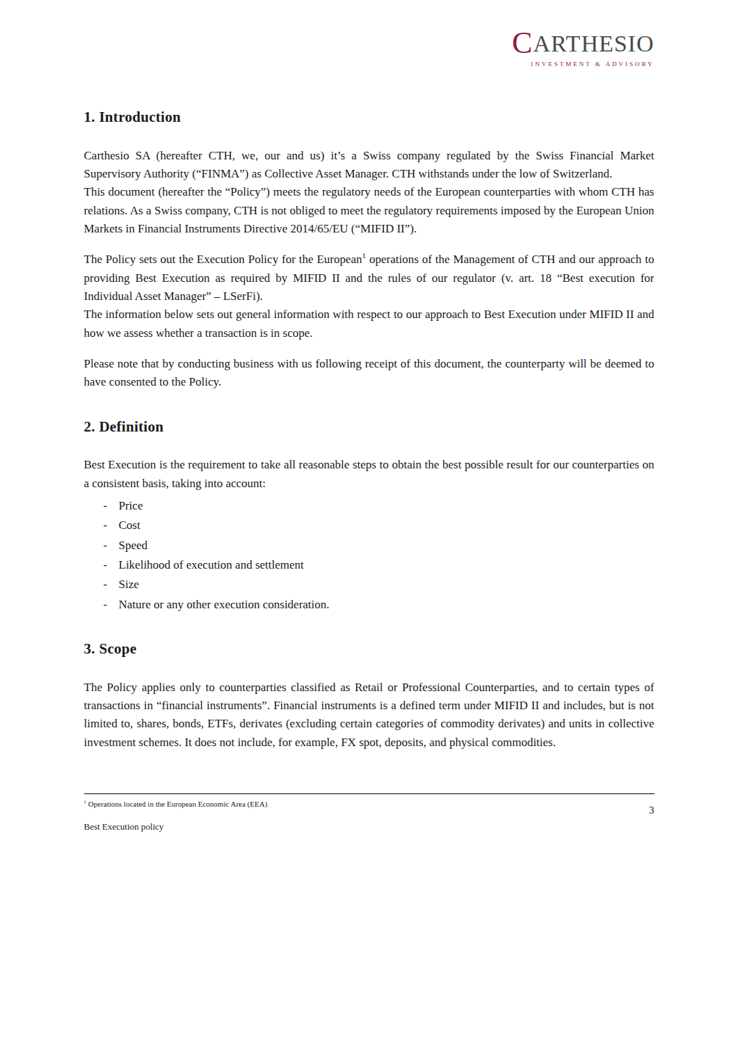CARTHESIO
Investment & Advisory
1. Introduction
Carthesio SA (hereafter CTH, we, our and us) it’s a Swiss company regulated by the Swiss Financial Market Supervisory Authority (“FINMA”) as Collective Asset Manager. CTH withstands under the low of Switzerland.
This document (hereafter the “Policy”) meets the regulatory needs of the European counterparties with whom CTH has relations. As a Swiss company, CTH is not obliged to meet the regulatory requirements imposed by the European Union Markets in Financial Instruments Directive 2014/65/EU (“MIFID II”).
The Policy sets out the Execution Policy for the European1 operations of the Management of CTH and our approach to providing Best Execution as required by MIFID II and the rules of our regulator (v. art. 18 “Best execution for Individual Asset Manager” – LSerFi).
The information below sets out general information with respect to our approach to Best Execution under MIFID II and how we assess whether a transaction is in scope.
Please note that by conducting business with us following receipt of this document, the counterparty will be deemed to have consented to the Policy.
2. Definition
Best Execution is the requirement to take all reasonable steps to obtain the best possible result for our counterparties on a consistent basis, taking into account:
Price
Cost
Speed
Likelihood of execution and settlement
Size
Nature or any other execution consideration.
3. Scope
The Policy applies only to counterparties classified as Retail or Professional Counterparties, and to certain types of transactions in “financial instruments”. Financial instruments is a defined term under MIFID II and includes, but is not limited to, shares, bonds, ETFs, derivates (excluding certain categories of commodity derivates) and units in collective investment schemes. It does not include, for example, FX spot, deposits, and physical commodities.
1 Operations located in the European Economic Area (EEA)
Best Execution policy
3